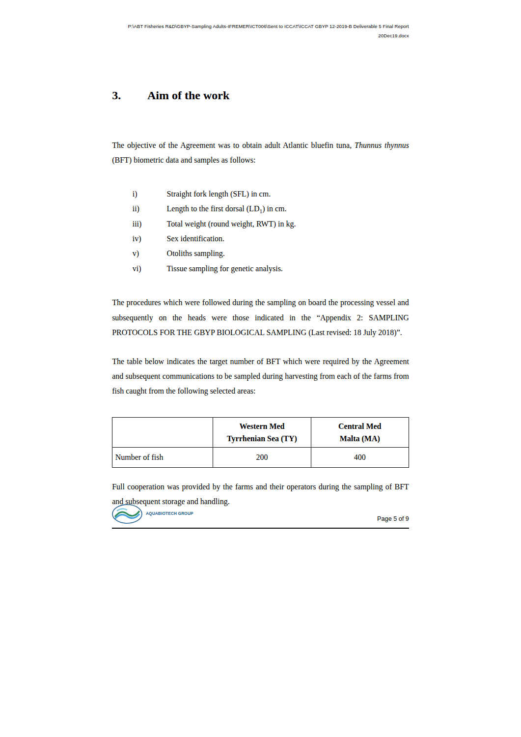P:\ABT Fisheries R&D\GBYP-Sampling Adults-IFREMER\ICT006\Sent to ICCAT\ICCAT GBYP 12-2019-B Deliverable 5 Final Report 20Dec19.docx
3. Aim of the work
The objective of the Agreement was to obtain adult Atlantic bluefin tuna, Thunnus thynnus (BFT) biometric data and samples as follows:
i) Straight fork length (SFL) in cm.
ii) Length to the first dorsal (LD1) in cm.
iii) Total weight (round weight, RWT) in kg.
iv) Sex identification.
v) Otoliths sampling.
vi) Tissue sampling for genetic analysis.
The procedures which were followed during the sampling on board the processing vessel and subsequently on the heads were those indicated in the “Appendix 2: SAMPLING PROTOCOLS FOR THE GBYP BIOLOGICAL SAMPLING (Last revised: 18 July 2018)”.
The table below indicates the target number of BFT which were required by the Agreement and subsequent communications to be sampled during harvesting from each of the farms from fish caught from the following selected areas:
| | Western Med Tyrrhenian Sea (TY) | Central Med Malta (MA) |
| --- | --- | --- |
| Number of fish | 200 | 400 |
Full cooperation was provided by the farms and their operators during the sampling of BFT and subsequent storage and handling.
AQUABIOTECH GROUP
Page 5 of 9